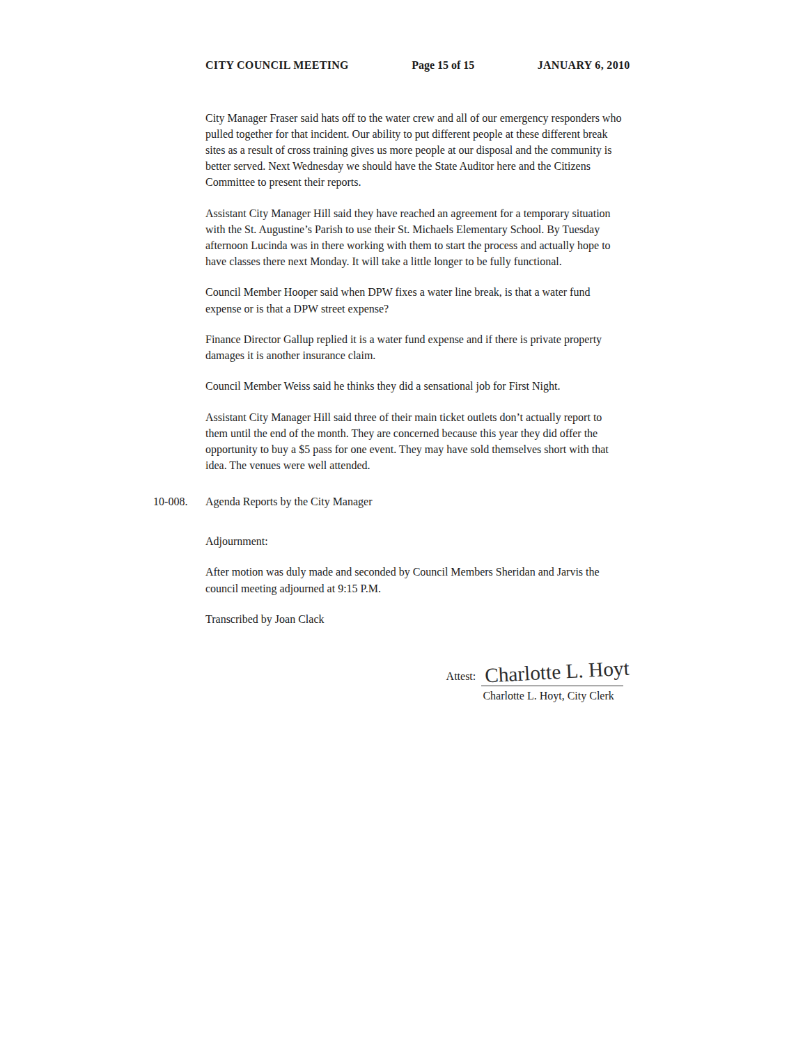CITY COUNCIL MEETING Page 15 of 15 JANUARY 6, 2010
City Manager Fraser said hats off to the water crew and all of our emergency responders who pulled together for that incident. Our ability to put different people at these different break sites as a result of cross training gives us more people at our disposal and the community is better served. Next Wednesday we should have the State Auditor here and the Citizens Committee to present their reports.
Assistant City Manager Hill said they have reached an agreement for a temporary situation with the St. Augustine’s Parish to use their St. Michaels Elementary School. By Tuesday afternoon Lucinda was in there working with them to start the process and actually hope to have classes there next Monday. It will take a little longer to be fully functional.
Council Member Hooper said when DPW fixes a water line break, is that a water fund expense or is that a DPW street expense?
Finance Director Gallup replied it is a water fund expense and if there is private property damages it is another insurance claim.
Council Member Weiss said he thinks they did a sensational job for First Night.
Assistant City Manager Hill said three of their main ticket outlets don’t actually report to them until the end of the month. They are concerned because this year they did offer the opportunity to buy a $5 pass for one event. They may have sold themselves short with that idea. The venues were well attended.
10-008.
Agenda Reports by the City Manager
Adjournment:
After motion was duly made and seconded by Council Members Sheridan and Jarvis the council meeting adjourned at 9:15 P.M.
Transcribed by Joan Clack
Attest: Charlotte L. Hoyt
Charlotte L. Hoyt, City Clerk